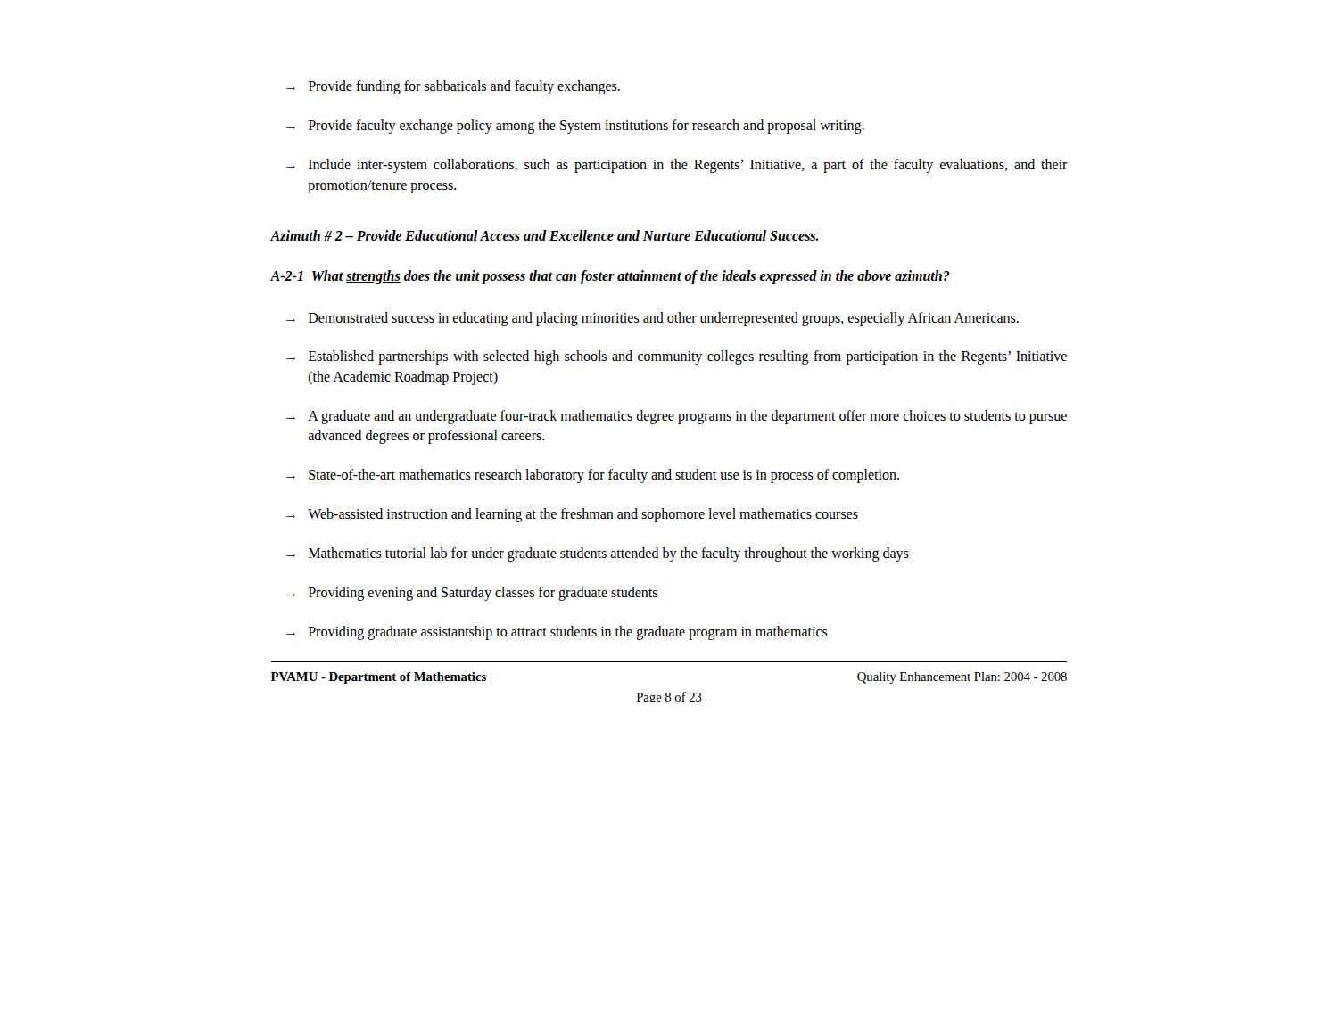Provide funding for sabbaticals and faculty exchanges.
Provide faculty exchange policy among the System institutions for research and proposal writing.
Include inter-system collaborations, such as participation in the Regents’ Initiative, a part of the faculty evaluations, and their promotion/tenure process.
Azimuth # 2 – Provide Educational Access and Excellence and Nurture Educational Success.
A-2-1 What strengths does the unit possess that can foster attainment of the ideals expressed in the above azimuth?
Demonstrated success in educating and placing minorities and other underrepresented groups, especially African Americans.
Established partnerships with selected high schools and community colleges resulting from participation in the Regents’ Initiative (the Academic Roadmap Project)
A graduate and an undergraduate four-track mathematics degree programs in the department offer more choices to students to pursue advanced degrees or professional careers.
State-of-the-art mathematics research laboratory for faculty and student use is in process of completion.
Web-assisted instruction and learning at the freshman and sophomore level mathematics courses
Mathematics tutorial lab for under graduate students attended by the faculty throughout the working days
Providing evening and Saturday classes for graduate students
Providing graduate assistantship to attract students in the graduate program in mathematics
PVAMU - Department of Mathematics Quality Enhancement Plan: 2004 - 2008
Page 8 of 23